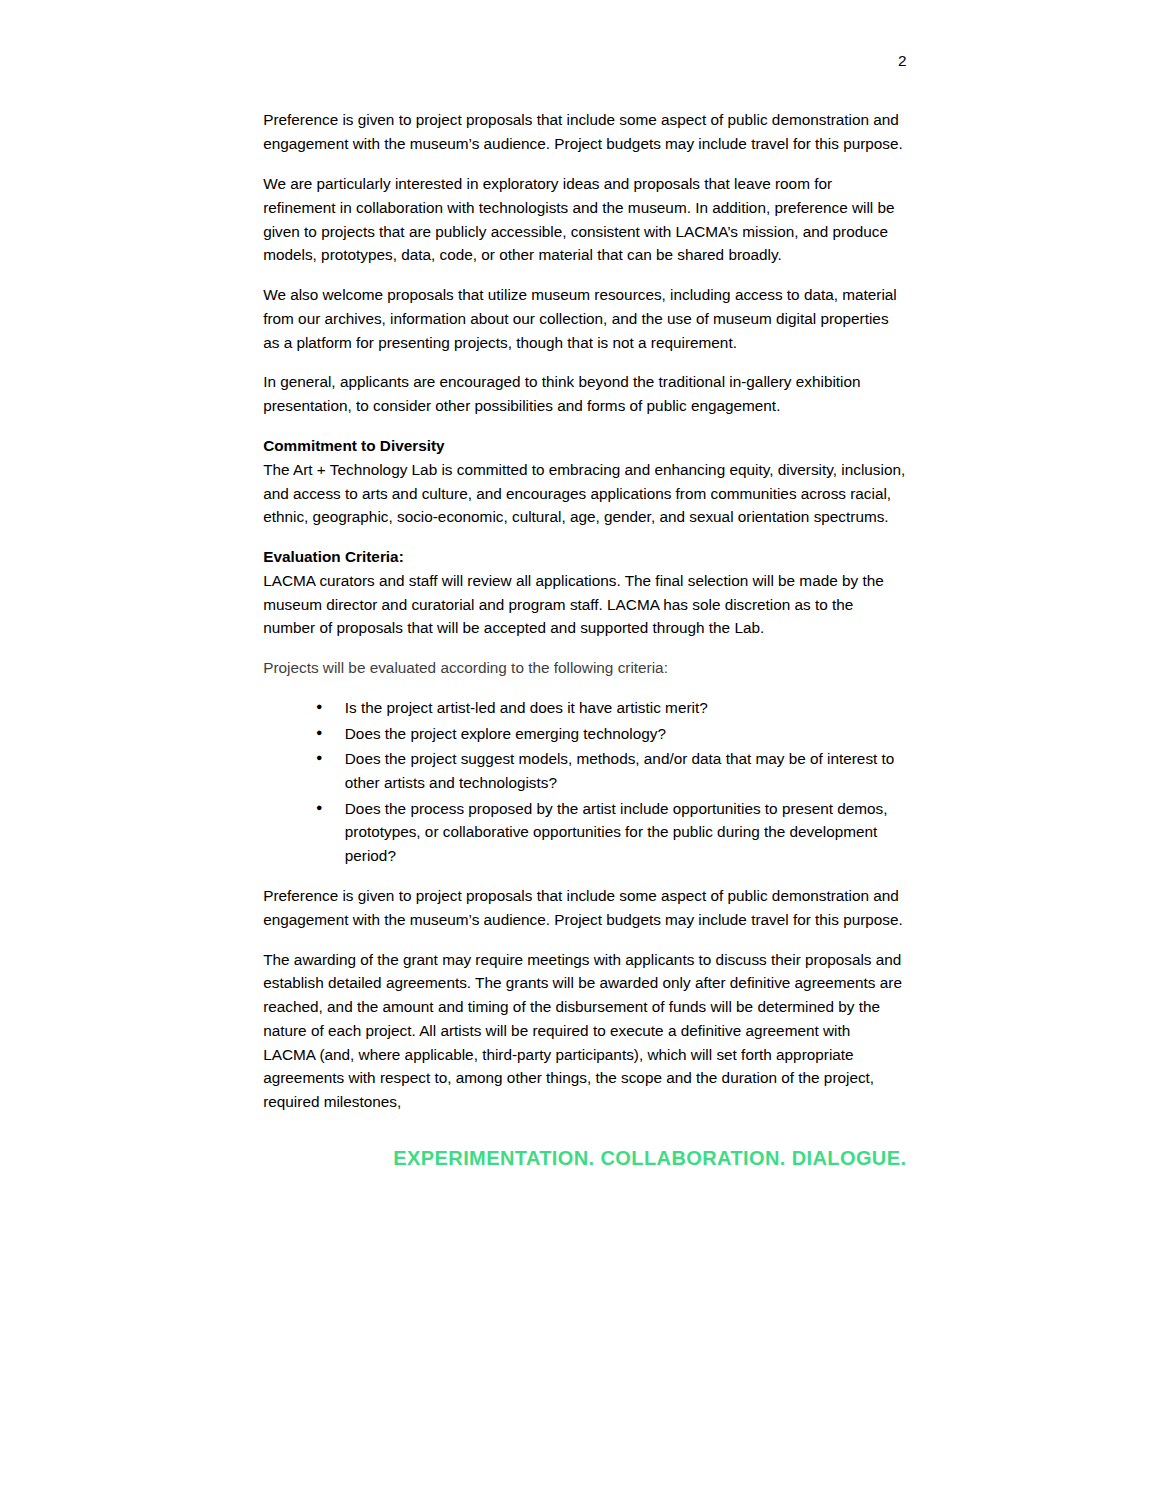2
Preference is given to project proposals that include some aspect of public demonstration and engagement with the museum’s audience. Project budgets may include travel for this purpose.
We are particularly interested in exploratory ideas and proposals that leave room for refinement in collaboration with technologists and the museum. In addition, preference will be given to projects that are publicly accessible, consistent with LACMA’s mission, and produce models, prototypes, data, code, or other material that can be shared broadly.
We also welcome proposals that utilize museum resources, including access to data, material from our archives, information about our collection, and the use of museum digital properties as a platform for presenting projects, though that is not a requirement.
In general, applicants are encouraged to think beyond the traditional in-gallery exhibition presentation, to consider other possibilities and forms of public engagement.
Commitment to Diversity
The Art + Technology Lab is committed to embracing and enhancing equity, diversity, inclusion, and access to arts and culture, and encourages applications from communities across racial, ethnic, geographic, socio-economic, cultural, age, gender, and sexual orientation spectrums.
Evaluation Criteria:
LACMA curators and staff will review all applications. The final selection will be made by the museum director and curatorial and program staff. LACMA has sole discretion as to the number of proposals that will be accepted and supported through the Lab.
Projects will be evaluated according to the following criteria:
Is the project artist-led and does it have artistic merit?
Does the project explore emerging technology?
Does the project suggest models, methods, and/or data that may be of interest to other artists and technologists?
Does the process proposed by the artist include opportunities to present demos, prototypes, or collaborative opportunities for the public during the development period?
Preference is given to project proposals that include some aspect of public demonstration and engagement with the museum’s audience. Project budgets may include travel for this purpose.
The awarding of the grant may require meetings with applicants to discuss their proposals and establish detailed agreements. The grants will be awarded only after definitive agreements are reached, and the amount and timing of the disbursement of funds will be determined by the nature of each project. All artists will be required to execute a definitive agreement with LACMA (and, where applicable, third-party participants), which will set forth appropriate agreements with respect to, among other things, the scope and the duration of the project, required milestones,
EXPERIMENTATION. COLLABORATION. DIALOGUE.